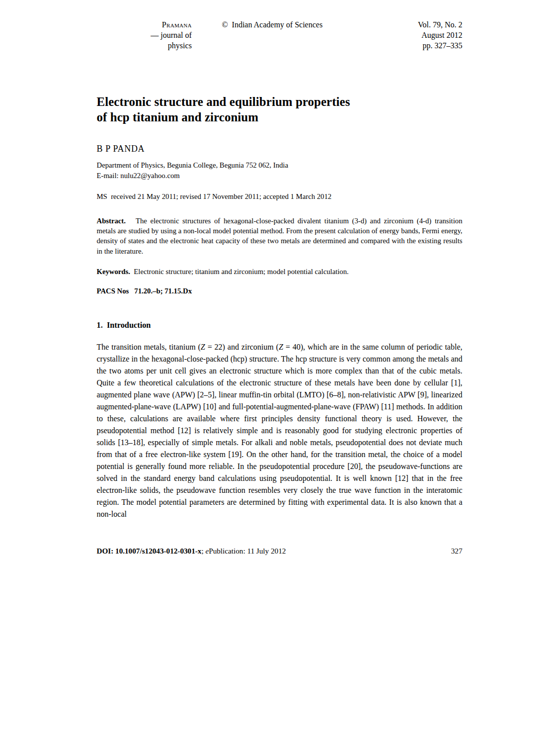| Pramana | © Indian Academy of Sciences | Vol. 79, No. 2 |
| — journal of | | August 2012 |
| physics | | pp. 327–335 |
Electronic structure and equilibrium properties
of hcp titanium and zirconium
B P PANDA
Department of Physics, Begunia College, Begunia 752 062, India
E-mail: nulu22@yahoo.com
MS received 21 May 2011; revised 17 November 2011; accepted 1 March 2012
Abstract. The electronic structures of hexagonal-close-packed divalent titanium (3-d) and zirconium (4-d) transition metals are studied by using a non-local model potential method. From the present calculation of energy bands, Fermi energy, density of states and the electronic heat capacity of these two metals are determined and compared with the existing results in the literature.
Keywords. Electronic structure; titanium and zirconium; model potential calculation.
PACS Nos 71.20.–b; 71.15.Dx
1. Introduction
The transition metals, titanium (Z = 22) and zirconium (Z = 40), which are in the same column of periodic table, crystallize in the hexagonal-close-packed (hcp) structure. The hcp structure is very common among the metals and the two atoms per unit cell gives an electronic structure which is more complex than that of the cubic metals. Quite a few theoretical calculations of the electronic structure of these metals have been done by cellular [1], augmented plane wave (APW) [2–5], linear muffin-tin orbital (LMTO) [6–8], non-relativistic APW [9], linearized augmented-plane-wave (LAPW) [10] and full-potential-augmented-plane-wave (FPAW) [11] methods. In addition to these, calculations are available where first principles density functional theory is used. However, the pseudopotential method [12] is relatively simple and is reasonably good for studying electronic properties of solids [13–18], especially of simple metals. For alkali and noble metals, pseudopotential does not deviate much from that of a free electron-like system [19]. On the other hand, for the transition metal, the choice of a model potential is generally found more reliable. In the pseudopotential procedure [20], the pseudowave-functions are solved in the standard energy band calculations using pseudopotential. It is well known [12] that in the free electron-like solids, the pseudowave function resembles very closely the true wave function in the interatomic region. The model potential parameters are determined by fitting with experimental data. It is also known that a non-local
| DOI: 10.1007/s12043-012-0301-x ; e Publication: 11 July 2012 | 327 |